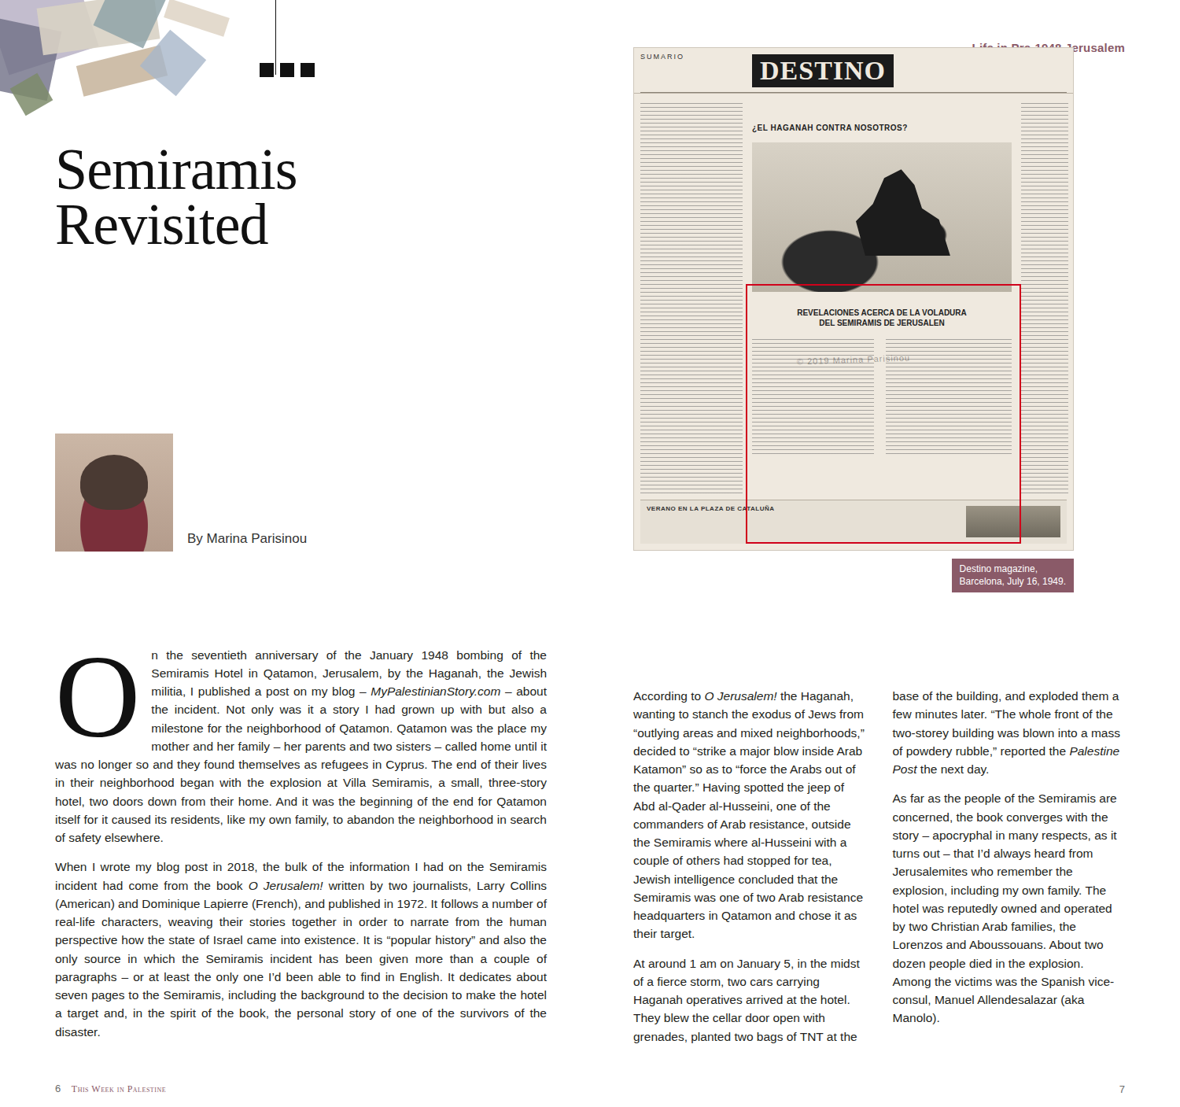Semiramis
Revisited
By Marina Parisinou
On the seventieth anniversary of the January 1948 bombing of the Semiramis Hotel in Qatamon, Jerusalem, by the Haganah, the Jewish militia, I published a post on my blog – MyPalestinianStory.com – about the incident. Not only was it a story I had grown up with but also a milestone for the neighborhood of Qatamon. Qatamon was the place my mother and her family – her parents and two sisters – called home until it was no longer so and they found themselves as refugees in Cyprus. The end of their lives in their neighborhood began with the explosion at Villa Semiramis, a small, three-story hotel, two doors down from their home. And it was the beginning of the end for Qatamon itself for it caused its residents, like my own family, to abandon the neighborhood in search of safety elsewhere.
When I wrote my blog post in 2018, the bulk of the information I had on the Semiramis incident had come from the book O Jerusalem! written by two journalists, Larry Collins (American) and Dominique Lapierre (French), and published in 1972. It follows a number of real-life characters, weaving their stories together in order to narrate from the human perspective how the state of Israel came into existence. It is “popular history” and also the only source in which the Semiramis incident has been given more than a couple of paragraphs – or at least the only one I’d been able to find in English. It dedicates about seven pages to the Semiramis, including the background to the decision to make the hotel a target and, in the spirit of the book, the personal story of one of the survivors of the disaster.
6 This Week in Palestine
Life in Pre-1948 Jerusalem
SUMARIO
DESTINO
¿EL HAGANAH CONTRA NOSOTROS?
REVELACIONES ACERCA DE LA VOLADURA
DEL SEMIRAMIS DE JERUSALEN
© 2019 Marina Parisinou
Destino magazine,
Barcelona, July 16, 1949.
According to O Jerusalem! the Haganah, wanting to stanch the exodus of Jews from “outlying areas and mixed neighborhoods,” decided to “strike a major blow inside Arab Katamon” so as to “force the Arabs out of the quarter.” Having spotted the jeep of Abd al-Qader al-Husseini, one of the commanders of Arab resistance, outside the Semiramis where al-Husseini with a couple of others had stopped for tea, Jewish intelligence concluded that the Semiramis was one of two Arab resistance headquarters in Qatamon and chose it as their target.
At around 1 am on January 5, in the midst of a fierce storm, two cars carrying Haganah operatives arrived at the hotel. They blew the cellar door open with grenades, planted two bags of TNT at the base of the building, and exploded them a few minutes later. “The whole front of the two-storey building was blown into a mass of powdery rubble,” reported the Palestine Post the next day.
As far as the people of the Semiramis are concerned, the book converges with the story – apocryphal in many respects, as it turns out – that I’d always heard from Jerusalemites who remember the explosion, including my own family. The hotel was reputedly owned and operated by two Christian Arab families, the Lorenzos and Aboussouans. About two dozen people died in the explosion. Among the victims was the Spanish vice-consul, Manuel Allendesalazar (aka Manolo).
7